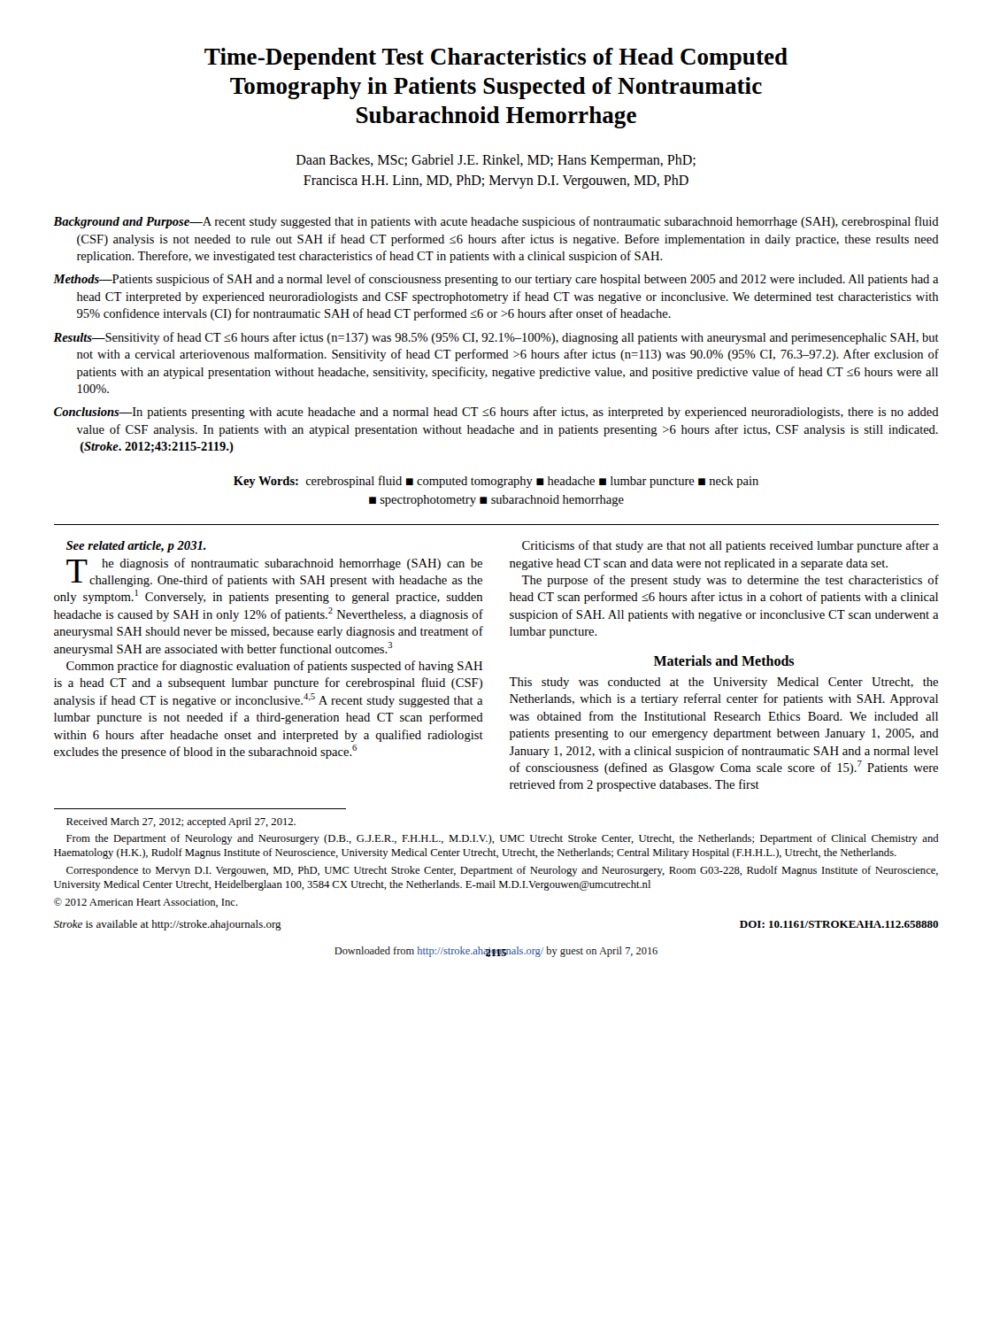Time-Dependent Test Characteristics of Head Computed
Tomography in Patients Suspected of Nontraumatic
Subarachnoid Hemorrhage
Daan Backes, MSc; Gabriel J.E. Rinkel, MD; Hans Kemperman, PhD; Francisca H.H. Linn, MD, PhD; Mervyn D.I. Vergouwen, MD, PhD
Background and Purpose—A recent study suggested that in patients with acute headache suspicious of nontraumatic subarachnoid hemorrhage (SAH), cerebrospinal fluid (CSF) analysis is not needed to rule out SAH if head CT performed ≤6 hours after ictus is negative. Before implementation in daily practice, these results need replication. Therefore, we investigated test characteristics of head CT in patients with a clinical suspicion of SAH.
Methods—Patients suspicious of SAH and a normal level of consciousness presenting to our tertiary care hospital between 2005 and 2012 were included. All patients had a head CT interpreted by experienced neuroradiologists and CSF spectrophotometry if head CT was negative or inconclusive. We determined test characteristics with 95% confidence intervals (CI) for nontraumatic SAH of head CT performed ≤6 or >6 hours after onset of headache.
Results—Sensitivity of head CT ≤6 hours after ictus (n=137) was 98.5% (95% CI, 92.1%–100%), diagnosing all patients with aneurysmal and perimesencephalic SAH, but not with a cervical arteriovenous malformation. Sensitivity of head CT performed >6 hours after ictus (n=113) was 90.0% (95% CI, 76.3–97.2). After exclusion of patients with an atypical presentation without headache, sensitivity, specificity, negative predictive value, and positive predictive value of head CT ≤6 hours were all 100%.
Conclusions—In patients presenting with acute headache and a normal head CT ≤6 hours after ictus, as interpreted by experienced neuroradiologists, there is no added value of CSF analysis. In patients with an atypical presentation without headache and in patients presenting >6 hours after ictus, CSF analysis is still indicated. (Stroke. 2012;43:2115-2119.)
Key Words: cerebrospinal fluid ■ computed tomography ■ headache ■ lumbar puncture ■ neck pain
■ spectrophotometry ■ subarachnoid hemorrhage
See related article, p 2031.
The diagnosis of nontraumatic subarachnoid hemorrhage (SAH) can be challenging. One-third of patients with SAH present with headache as the only symptom.1 Conversely, in patients presenting to general practice, sudden headache is caused by SAH in only 12% of patients.2 Nevertheless, a diagnosis of aneurysmal SAH should never be missed, because early diagnosis and treatment of aneurysmal SAH are associated with better functional outcomes.3
Common practice for diagnostic evaluation of patients suspected of having SAH is a head CT and a subsequent lumbar puncture for cerebrospinal fluid (CSF) analysis if head CT is negative or inconclusive.4,5 A recent study suggested that a lumbar puncture is not needed if a third-generation head CT scan performed within 6 hours after headache onset and interpreted by a qualified radiologist excludes the presence of blood in the subarachnoid space.6
Criticisms of that study are that not all patients received lumbar puncture after a negative head CT scan and data were not replicated in a separate data set.
The purpose of the present study was to determine the test characteristics of head CT scan performed ≤6 hours after ictus in a cohort of patients with a clinical suspicion of SAH. All patients with negative or inconclusive CT scan underwent a lumbar puncture.
Materials and Methods
This study was conducted at the University Medical Center Utrecht, the Netherlands, which is a tertiary referral center for patients with SAH. Approval was obtained from the Institutional Research Ethics Board. We included all patients presenting to our emergency department between January 1, 2005, and January 1, 2012, with a clinical suspicion of nontraumatic SAH and a normal level of consciousness (defined as Glasgow Coma scale score of 15).7 Patients were retrieved from 2 prospective databases. The first
Received March 27, 2012; accepted April 27, 2012.
From the Department of Neurology and Neurosurgery (D.B., G.J.E.R., F.H.H.L., M.D.I.V.), UMC Utrecht Stroke Center, Utrecht, the Netherlands; Department of Clinical Chemistry and Haematology (H.K.), Rudolf Magnus Institute of Neuroscience, University Medical Center Utrecht, Utrecht, the Netherlands; Central Military Hospital (F.H.H.L.), Utrecht, the Netherlands.
Correspondence to Mervyn D.I. Vergouwen, MD, PhD, UMC Utrecht Stroke Center, Department of Neurology and Neurosurgery, Room G03-228, Rudolf Magnus Institute of Neuroscience, University Medical Center Utrecht, Heidelberglaan 100, 3584 CX Utrecht, the Netherlands. E-mail M.D.I.Vergouwen@umcutrecht.nl
© 2012 American Heart Association, Inc.
Stroke is available at http://stroke.ahajournals.org
DOI: 10.1161/STROKEAHA.112.658880
Downloaded from http://stroke.ahajournals.org/ by guest on April 7, 2016
2115